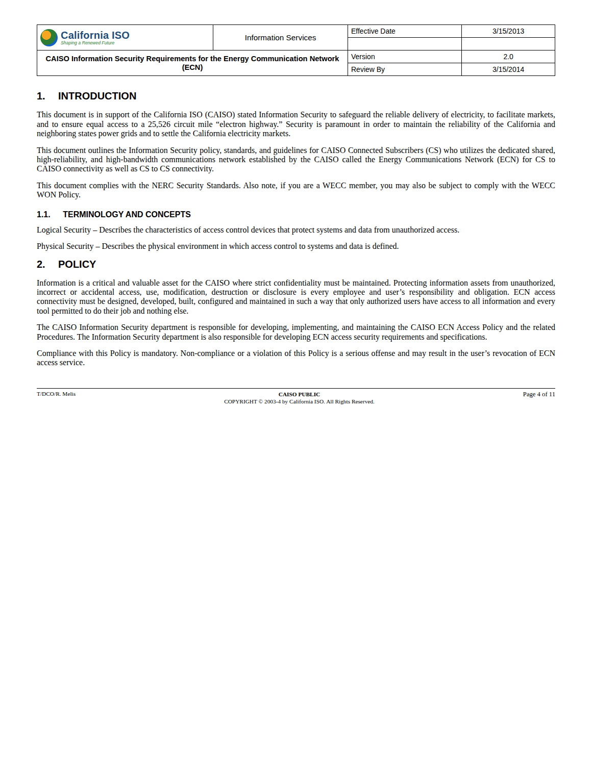| California ISO Shaping a Renewed Future | Information Services | Effective Date | 3/15/2013 |
| CAISO Information Security Requirements for the Energy Communication Network (ECN) | Version | 2.0 |
| Review By | 3/15/2014 |
1. INTRODUCTION
This document is in support of the California ISO (CAISO) stated Information Security to safeguard the reliable delivery of electricity, to facilitate markets, and to ensure equal access to a 25,526 circuit mile “electron highway.” Security is paramount in order to maintain the reliability of the California and neighboring states power grids and to settle the California electricity markets.
This document outlines the Information Security policy, standards, and guidelines for CAISO Connected Subscribers (CS) who utilizes the dedicated shared, high-reliability, and high-bandwidth communications network established by the CAISO called the Energy Communications Network (ECN) for CS to CAISO connectivity as well as CS to CS connectivity.
This document complies with the NERC Security Standards. Also note, if you are a WECC member, you may also be subject to comply with the WECC WON Policy.
1.1. TERMINOLOGY AND CONCEPTS
Logical Security – Describes the characteristics of access control devices that protect systems and data from unauthorized access.
Physical Security – Describes the physical environment in which access control to systems and data is defined.
2. POLICY
Information is a critical and valuable asset for the CAISO where strict confidentiality must be maintained. Protecting information assets from unauthorized, incorrect or accidental access, use, modification, destruction or disclosure is every employee and user’s responsibility and obligation. ECN access connectivity must be designed, developed, built, configured and maintained in such a way that only authorized users have access to all information and every tool permitted to do their job and nothing else.
The CAISO Information Security department is responsible for developing, implementing, and maintaining the CAISO ECN Access Policy and the related Procedures. The Information Security department is also responsible for developing ECN access security requirements and specifications.
Compliance with this Policy is mandatory. Non-compliance or a violation of this Policy is a serious offense and may result in the user’s revocation of ECN access service.
T/DCO/R. Melis
CAISO PUBLIC
COPYRIGHT © 2003-4 by California ISO. All Rights Reserved.
Page 4 of 11